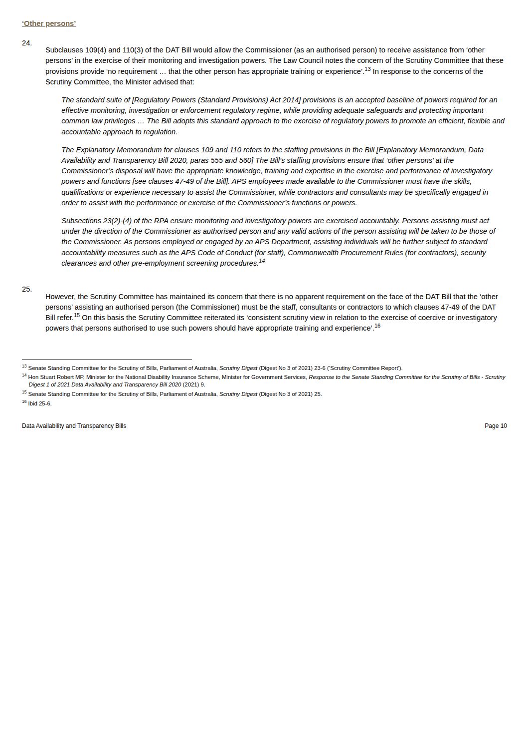‘Other persons’
24.
Subclauses 109(4) and 110(3) of the DAT Bill would allow the Commissioner (as an authorised person) to receive assistance from ‘other persons’ in the exercise of their monitoring and investigation powers. The Law Council notes the concern of the Scrutiny Committee that these provisions provide ‘no requirement … that the other person has appropriate training or experience’.13 In response to the concerns of the Scrutiny Committee, the Minister advised that:
The standard suite of [Regulatory Powers (Standard Provisions) Act 2014] provisions is an accepted baseline of powers required for an effective monitoring, investigation or enforcement regulatory regime, while providing adequate safeguards and protecting important common law privileges … The Bill adopts this standard approach to the exercise of regulatory powers to promote an efficient, flexible and accountable approach to regulation.
The Explanatory Memorandum for clauses 109 and 110 refers to the staffing provisions in the Bill [Explanatory Memorandum, Data Availability and Transparency Bill 2020, paras 555 and 560] The Bill’s staffing provisions ensure that ‘other persons’ at the Commissioner’s disposal will have the appropriate knowledge, training and expertise in the exercise and performance of investigatory powers and functions [see clauses 47-49 of the Bill]. APS employees made available to the Commissioner must have the skills, qualifications or experience necessary to assist the Commissioner, while contractors and consultants may be specifically engaged in order to assist with the performance or exercise of the Commissioner’s functions or powers.
Subsections 23(2)-(4) of the RPA ensure monitoring and investigatory powers are exercised accountably. Persons assisting must act under the direction of the Commissioner as authorised person and any valid actions of the person assisting will be taken to be those of the Commissioner. As persons employed or engaged by an APS Department, assisting individuals will be further subject to standard accountability measures such as the APS Code of Conduct (for staff), Commonwealth Procurement Rules (for contractors), security clearances and other pre-employment screening procedures.14
25.
However, the Scrutiny Committee has maintained its concern that there is no apparent requirement on the face of the DAT Bill that the ‘other persons’ assisting an authorised person (the Commissioner) must be the staff, consultants or contractors to which clauses 47-49 of the DAT Bill refer.15 On this basis the Scrutiny Committee reiterated its ‘consistent scrutiny view in relation to the exercise of coercive or investigatory powers that persons authorised to use such powers should have appropriate training and experience’.16
13 Senate Standing Committee for the Scrutiny of Bills, Parliament of Australia, Scrutiny Digest (Digest No 3 of 2021) 23-6 (‘Scrutiny Committee Report’).
14 Hon Stuart Robert MP, Minister for the National Disability Insurance Scheme, Minister for Government Services, Response to the Senate Standing Committee for the Scrutiny of Bills - Scrutiny Digest 1 of 2021 Data Availability and Transparency Bill 2020 (2021) 9.
15 Senate Standing Committee for the Scrutiny of Bills, Parliament of Australia, Scrutiny Digest (Digest No 3 of 2021) 25.
16 Ibid 25-6.
Data Availability and Transparency Bills Page 10